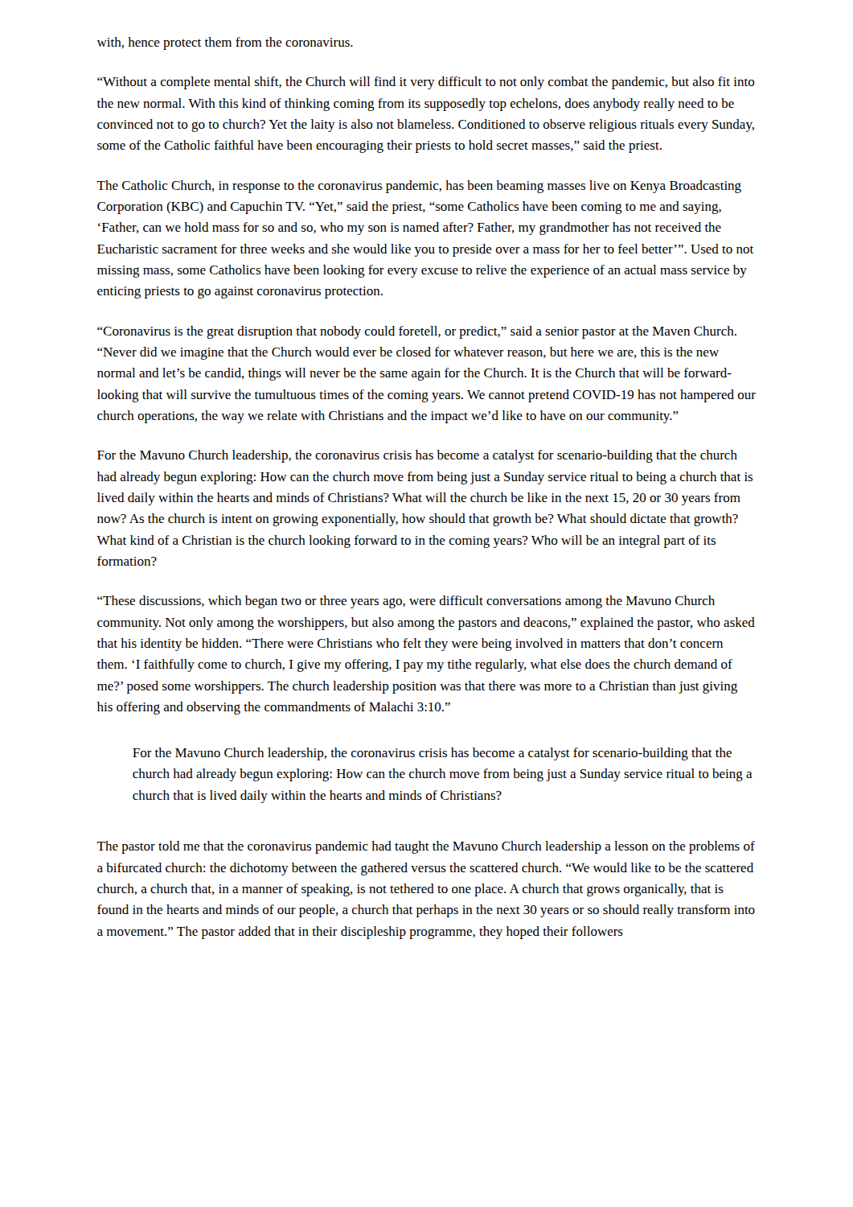with, hence protect them from the coronavirus.
“Without a complete mental shift, the Church will find it very difficult to not only combat the pandemic, but also fit into the new normal. With this kind of thinking coming from its supposedly top echelons, does anybody really need to be convinced not to go to church? Yet the laity is also not blameless. Conditioned to observe religious rituals every Sunday, some of the Catholic faithful have been encouraging their priests to hold secret masses,” said the priest.
The Catholic Church, in response to the coronavirus pandemic, has been beaming masses live on Kenya Broadcasting Corporation (KBC) and Capuchin TV. “Yet,” said the priest, “some Catholics have been coming to me and saying, ‘Father, can we hold mass for so and so, who my son is named after? Father, my grandmother has not received the Eucharistic sacrament for three weeks and she would like you to preside over a mass for her to feel better’”. Used to not missing mass, some Catholics have been looking for every excuse to relive the experience of an actual mass service by enticing priests to go against coronavirus protection.
“Coronavirus is the great disruption that nobody could foretell, or predict,” said a senior pastor at the Maven Church. “Never did we imagine that the Church would ever be closed for whatever reason, but here we are, this is the new normal and let’s be candid, things will never be the same again for the Church. It is the Church that will be forward-looking that will survive the tumultuous times of the coming years. We cannot pretend COVID-19 has not hampered our church operations, the way we relate with Christians and the impact we’d like to have on our community.”
For the Mavuno Church leadership, the coronavirus crisis has become a catalyst for scenario-building that the church had already begun exploring: How can the church move from being just a Sunday service ritual to being a church that is lived daily within the hearts and minds of Christians? What will the church be like in the next 15, 20 or 30 years from now? As the church is intent on growing exponentially, how should that growth be? What should dictate that growth? What kind of a Christian is the church looking forward to in the coming years? Who will be an integral part of its formation?
“These discussions, which began two or three years ago, were difficult conversations among the Mavuno Church community. Not only among the worshippers, but also among the pastors and deacons,” explained the pastor, who asked that his identity be hidden. “There were Christians who felt they were being involved in matters that don’t concern them. ‘I faithfully come to church, I give my offering, I pay my tithe regularly, what else does the church demand of me?’ posed some worshippers. The church leadership position was that there was more to a Christian than just giving his offering and observing the commandments of Malachi 3:10.”
For the Mavuno Church leadership, the coronavirus crisis has become a catalyst for scenario-building that the church had already begun exploring: How can the church move from being just a Sunday service ritual to being a church that is lived daily within the hearts and minds of Christians?
The pastor told me that the coronavirus pandemic had taught the Mavuno Church leadership a lesson on the problems of a bifurcated church: the dichotomy between the gathered versus the scattered church. “We would like to be the scattered church, a church that, in a manner of speaking, is not tethered to one place. A church that grows organically, that is found in the hearts and minds of our people, a church that perhaps in the next 30 years or so should really transform into a movement.” The pastor added that in their discipleship programme, they hoped their followers